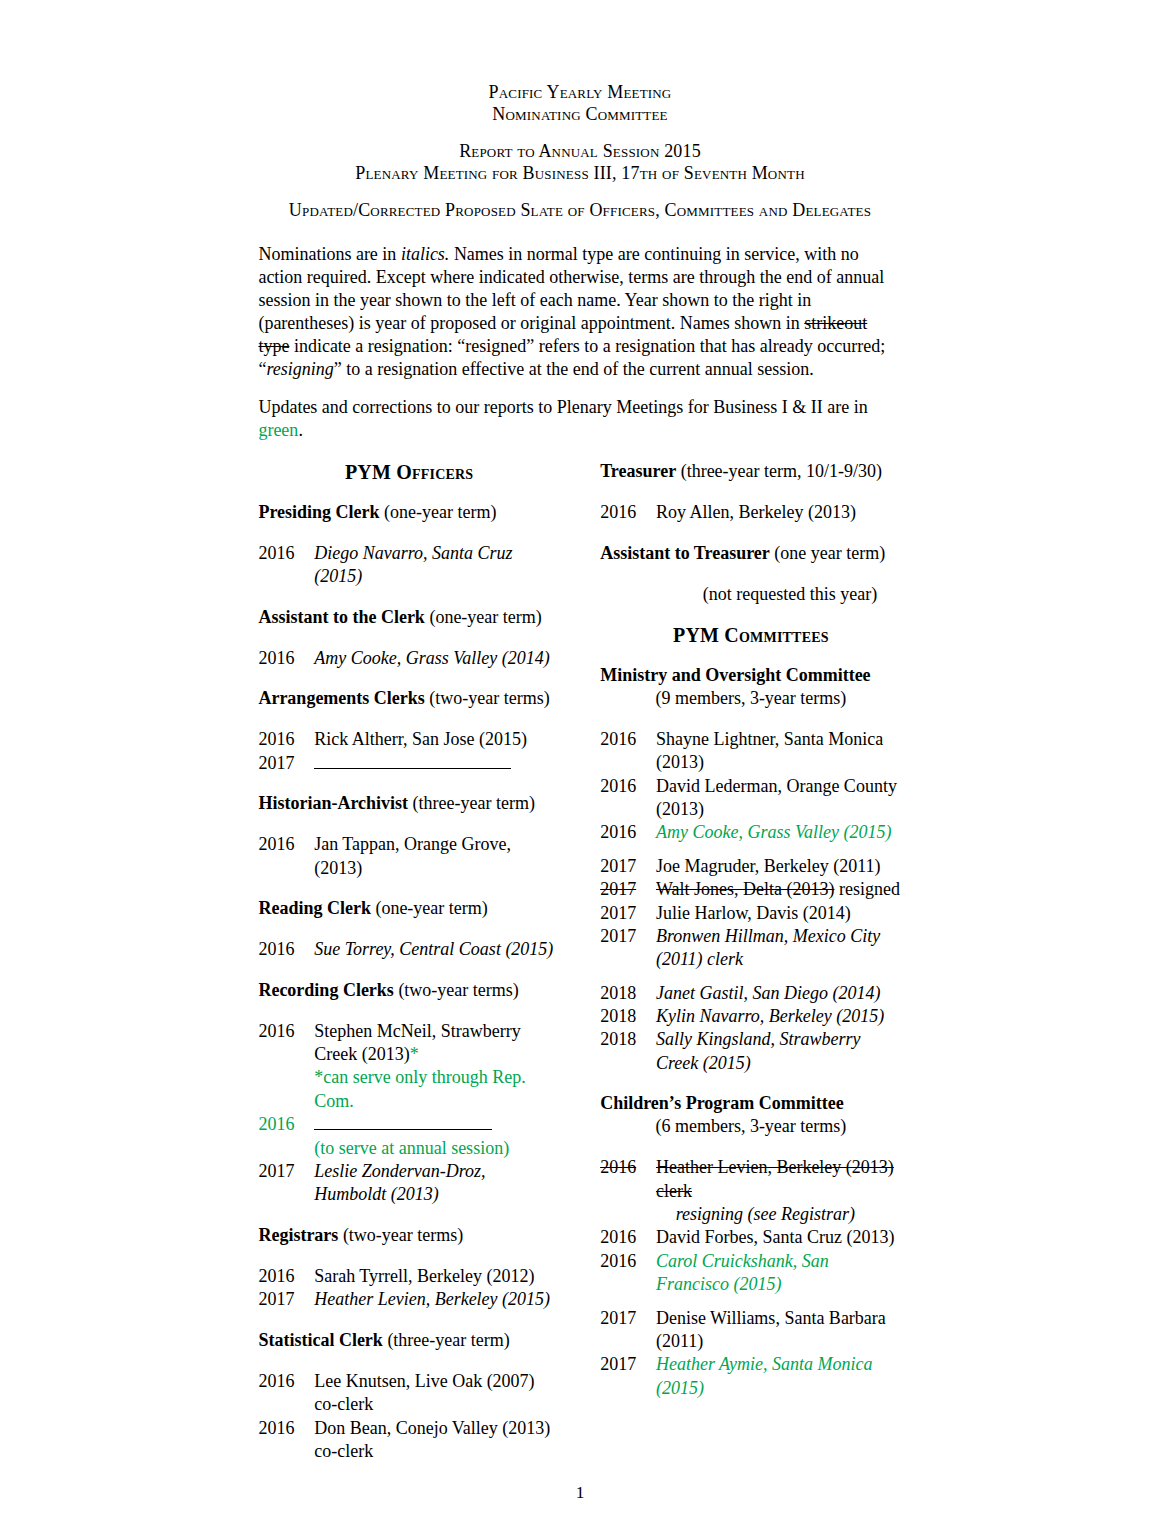Pacific Yearly Meeting
Nominating Committee
Report to Annual Session 2015
Plenary Meeting for Business III, 17th of Seventh Month
Updated/Corrected Proposed Slate of Officers, Committees and Delegates
Nominations are in italics. Names in normal type are continuing in service, with no action required. Except where indicated otherwise, terms are through the end of annual session in the year shown to the left of each name. Year shown to the right in (parentheses) is year of proposed or original appointment. Names shown in strikeout type indicate a resignation: “resigned” refers to a resignation that has already occurred; “resigning” to a resignation effective at the end of the current annual session.
Updates and corrections to our reports to Plenary Meetings for Business I & II are in green.
PYM Officers
Presiding Clerk
(one-year term)
| 2016 | Diego Navarro, Santa Cruz (2015) |
Assistant to the Clerk
(one-year term)
| 2016 | Amy Cooke, Grass Valley (2014) |
Arrangements Clerks
(two-year terms)
| 2016 | Rick Altherr, San Jose (2015) |
| 2017 | |
Historian-Archivist
(three-year term)
| 2016 | Jan Tappan, Orange Grove, (2013) |
Reading Clerk
(one-year term)
| 2016 | Sue Torrey, Central Coast (2015) |
Recording Clerks
(two-year terms)
| 2016 | Stephen McNeil, Strawberry Creek (2013) * *can serve only through Rep. Com. |
| 2016 | (to serve at annual session) |
| 2017 | Leslie Zondervan-Droz, Humboldt (2013) |
Registrars
(two-year terms)
| 2016 | Sarah Tyrrell, Berkeley (2012) |
| 2017 | Heather Levien, Berkeley (2015) |
Statistical Clerk
(three-year term)
| 2016 | Lee Knutsen, Live Oak (2007) co-clerk |
| 2016 | Don Bean, Conejo Valley (2013) co-clerk |
Treasurer
(three-year term, 10/1-9/30)
| 2016 | Roy Allen, Berkeley (2013) |
Assistant to Treasurer
(one year term)
| | (not requested this year) |
PYM Committees
Ministry and Oversight Committee
(9 members, 3-year terms)
| 2016 | Shayne Lightner, Santa Monica (2013) |
| 2016 | David Lederman, Orange County (2013) |
| 2016 | Amy Cooke, Grass Valley (2015) |
| 2017 | Joe Magruder, Berkeley (2011) |
| 2017 | Walt Jones, Delta (2013) resigned |
| 2017 | Julie Harlow, Davis (2014) |
| 2017 | Bronwen Hillman, Mexico City (2011) clerk |
| 2018 | Janet Gastil, San Diego (2014) |
| 2018 | Kylin Navarro, Berkeley (2015) |
| 2018 | Sally Kingsland, Strawberry Creek (2015) |
Children’s Program Committee
(6 members, 3-year terms)
| 2016 | Heather Levien, Berkeley (2013) clerk resigning (see Registrar) |
| 2016 | David Forbes, Santa Cruz (2013) |
| 2016 | Carol Cruickshank, San Francisco (2015) |
| 2017 | Denise Williams, Santa Barbara (2011) |
| 2017 | Heather Aymie, Santa Monica (2015) |
1